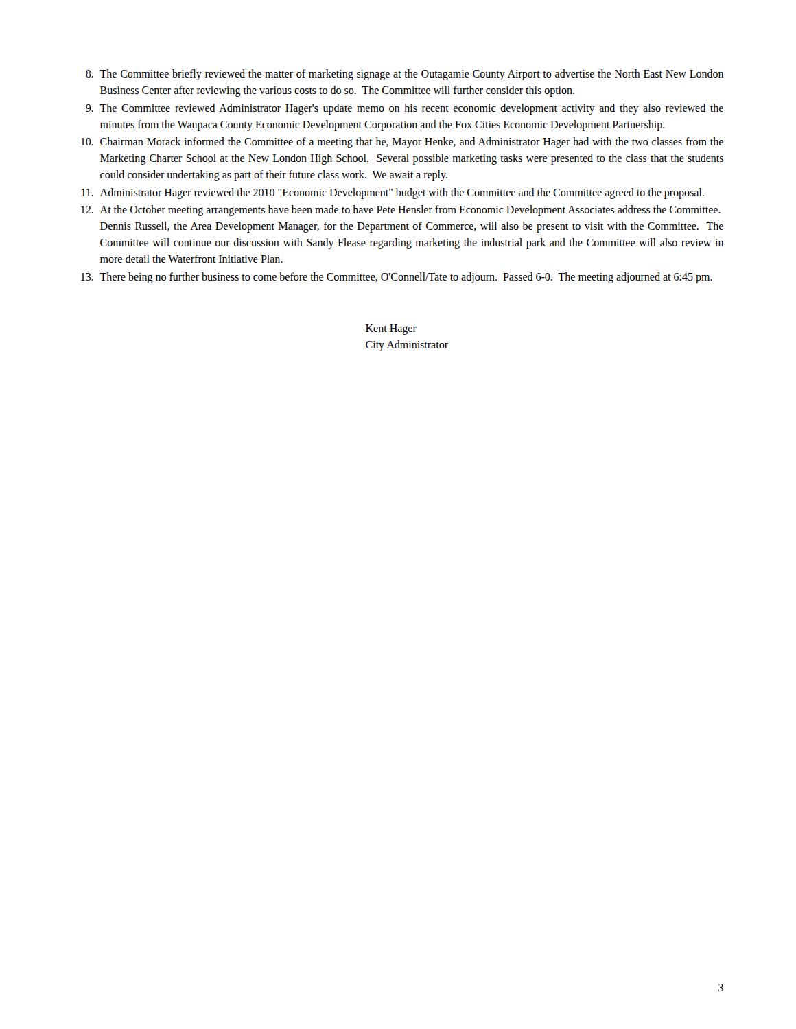The Committee briefly reviewed the matter of marketing signage at the Outagamie County Airport to advertise the North East New London Business Center after reviewing the various costs to do so. The Committee will further consider this option.
The Committee reviewed Administrator Hager's update memo on his recent economic development activity and they also reviewed the minutes from the Waupaca County Economic Development Corporation and the Fox Cities Economic Development Partnership.
Chairman Morack informed the Committee of a meeting that he, Mayor Henke, and Administrator Hager had with the two classes from the Marketing Charter School at the New London High School. Several possible marketing tasks were presented to the class that the students could consider undertaking as part of their future class work. We await a reply.
Administrator Hager reviewed the 2010 "Economic Development" budget with the Committee and the Committee agreed to the proposal.
At the October meeting arrangements have been made to have Pete Hensler from Economic Development Associates address the Committee. Dennis Russell, the Area Development Manager, for the Department of Commerce, will also be present to visit with the Committee. The Committee will continue our discussion with Sandy Flease regarding marketing the industrial park and the Committee will also review in more detail the Waterfront Initiative Plan.
There being no further business to come before the Committee, O'Connell/Tate to adjourn. Passed 6-0. The meeting adjourned at 6:45 pm.
Kent Hager
City Administrator
3